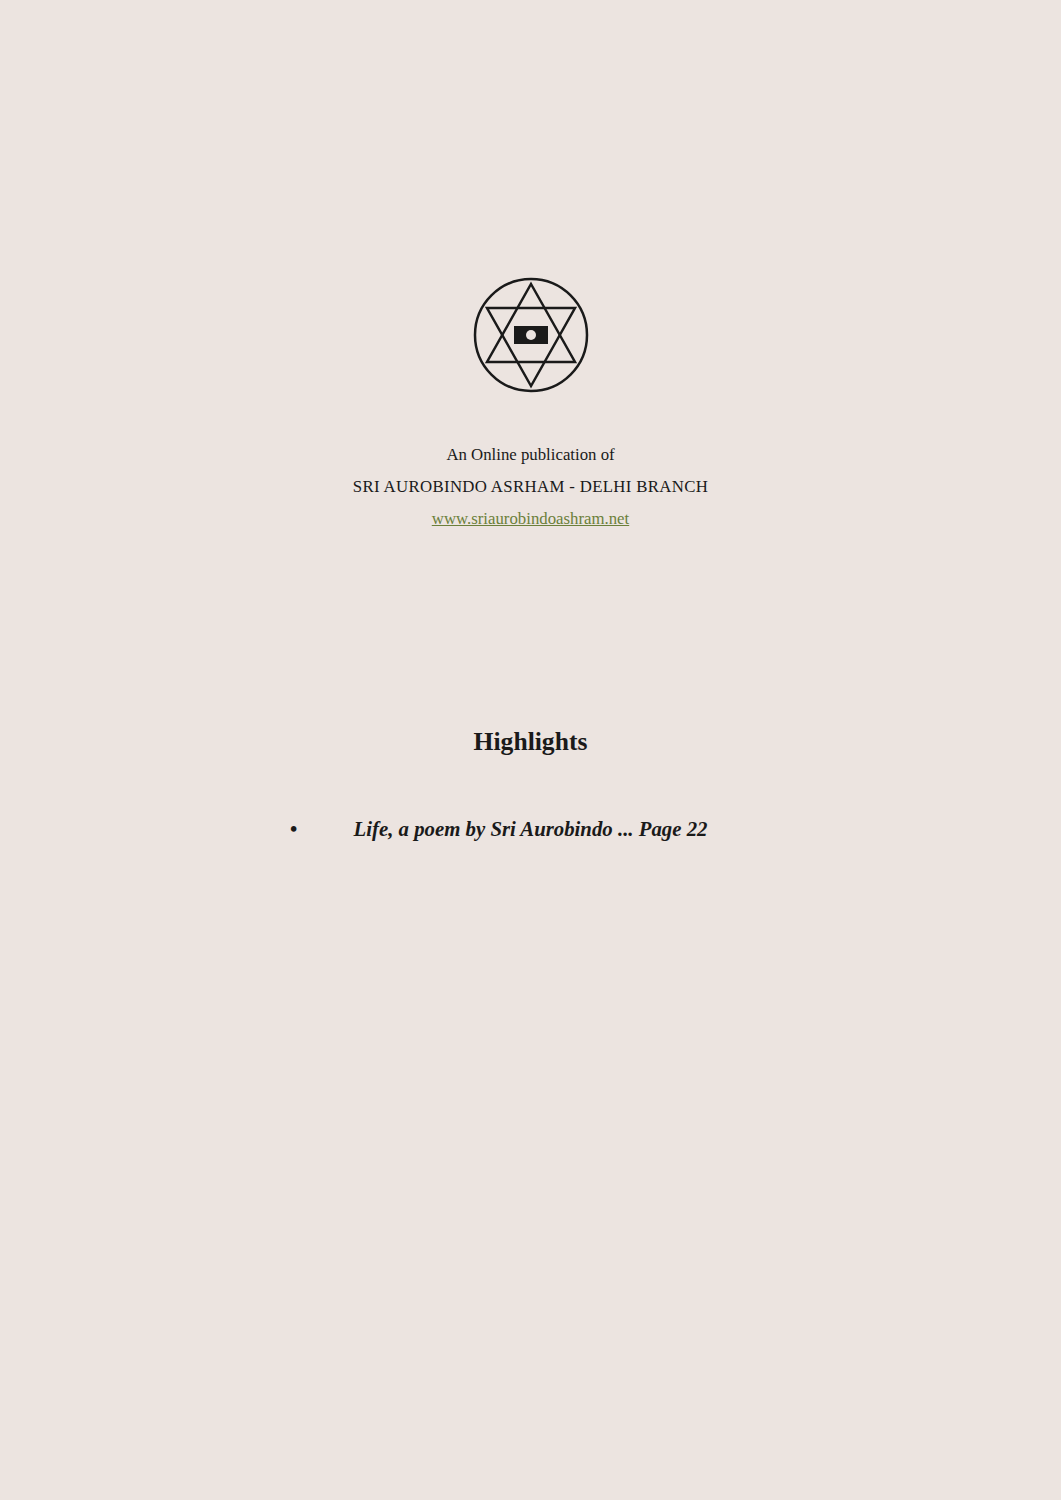An Online publication of
SRI AUROBINDO ASRHAM - DELHI BRANCH
www.sriaurobindoashram.net
Highlights
Life, a poem by Sri Aurobindo ... Page 22